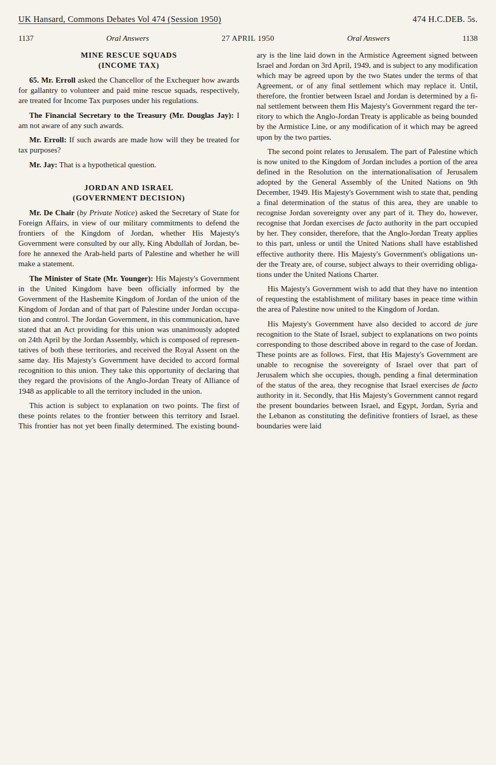UK Hansard, Commons Debates Vol 474 (Session 1950) 474 H.C.DEB. 5s.
1137 Oral Answers 27 APRIL 1950 Oral Answers 1138
Mine Rescue Squads(Income Tax)
65. Mr. Erroll asked the Chancellor of the Exchequer how awards for gallantry to volunteer and paid mine rescue squads, respectively, are treated for Income Tax purposes under his regulations.
The Financial Secretary to the Treasury (Mr. Douglas Jay): I am not aware of any such awards.
Mr. Erroll: If such awards are made how will they be treated for tax purposes?
Mr. Jay: That is a hypothetical question.
Jordan and Israel(Government Decision)
Mr. De Chair (by Private Notice) asked the Secretary of State for Foreign Affairs, in view of our military commitments to defend the frontiers of the Kingdom of Jordan, whether His Majesty's Government were consulted by our ally, King Abdullah of Jordan, before he annexed the Arab-held parts of Palestine and whether he will make a statement.
The Minister of State (Mr. Younger): His Majesty's Government in the United Kingdom have been officially informed by the Government of the Hashemite Kingdom of Jordan of the union of the Kingdom of Jordan and of that part of Palestine under Jordan occupation and control. The Jordan Government, in this communication, have stated that an Act providing for this union was unanimously adopted on 24th April by the Jordan Assembly, which is composed of representatives of both these territories, and received the Royal Assent on the same day. His Majesty's Government have decided to accord formal recognition to this union. They take this opportunity of declaring that they regard the provisions of the Anglo-Jordan Treaty of Alliance of 1948 as applicable to all the territory included in the union.
This action is subject to explanation on two points. The first of these points relates to the frontier between this territory and Israel. This frontier has not yet been finally determined. The existing boundary is the line laid down in the Armistice Agreement signed between Israel and Jordan on 3rd April, 1949, and is subject to any modification which may be agreed upon by the two States under the terms of that Agreement, or of any final settlement which may replace it. Until, therefore, the frontier between Israel and Jordan is determined by a final settlement between them His Majesty's Government regard the territory to which the Anglo-Jordan Treaty is applicable as being bounded by the Armistice Line, or any modification of it which may be agreed upon by the two parties.
The second point relates to Jerusalem. The part of Palestine which is now united to the Kingdom of Jordan includes a portion of the area defined in the Resolution on the internationalisation of Jerusalem adopted by the General Assembly of the United Nations on 9th December, 1949. His Majesty's Government wish to state that, pending a final determination of the status of this area, they are unable to recognise Jordan sovereignty over any part of it. They do, however, recognise that Jordan exercises de facto authority in the part occupied by her. They consider, therefore, that the Anglo-Jordan Treaty applies to this part, unless or until the United Nations shall have established effective authority there. His Majesty's Government's obligations under the Treaty are, of course, subject always to their overriding obligations under the United Nations Charter.
His Majesty's Government wish to add that they have no intention of requesting the establishment of military bases in peace time within the area of Palestine now united to the Kingdom of Jordan.
His Majesty's Government have also decided to accord de jure recognition to the State of Israel, subject to explanations on two points corresponding to those described above in regard to the case of Jordan. These points are as follows. First, that His Majesty's Government are unable to recognise the sovereignty of Israel over that part of Jerusalem which she occupies, though, pending a final determination of the status of the area, they recognise that Israel exercises de facto authority in it. Secondly, that His Majesty's Government cannot regard the present boundaries between Israel, and Egypt, Jordan, Syria and the Lebanon as constituting the definitive frontiers of Israel, as these boundaries were laid